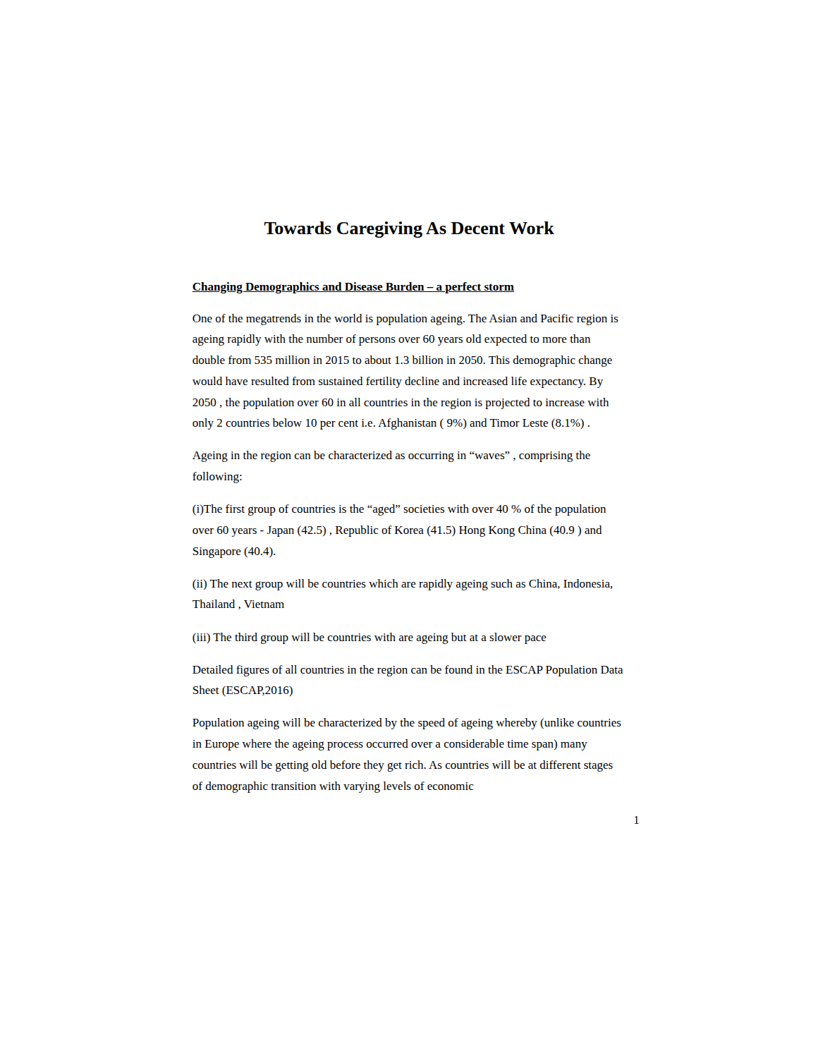Towards Caregiving As Decent Work
Changing Demographics and Disease Burden – a perfect storm
One of the megatrends in the world is population ageing. The Asian and Pacific region is ageing rapidly with the number of persons over 60 years old expected to more than double from 535 million in 2015 to about 1.3 billion in 2050. This demographic change would have resulted from sustained fertility decline and increased life expectancy. By 2050 , the population over 60 in all countries in the region is projected to increase with only 2 countries below 10 per cent i.e. Afghanistan ( 9%) and Timor Leste (8.1%) .
Ageing in the region can be characterized as occurring in “waves” , comprising the following:
(i)The first group of countries is the “aged” societies with over 40 % of the population over 60 years - Japan (42.5) , Republic of Korea (41.5) Hong Kong China (40.9 ) and Singapore (40.4).
(ii) The next group will be countries which are rapidly ageing such as China, Indonesia, Thailand , Vietnam
(iii) The third group will be countries with are ageing but at a slower pace
Detailed figures of all countries in the region can be found in the ESCAP Population Data Sheet (ESCAP,2016)
Population ageing will be characterized by the speed of ageing whereby (unlike countries in Europe where the ageing process occurred over a considerable time span) many countries will be getting old before they get rich. As countries will be at different stages of demographic transition with varying levels of economic
1